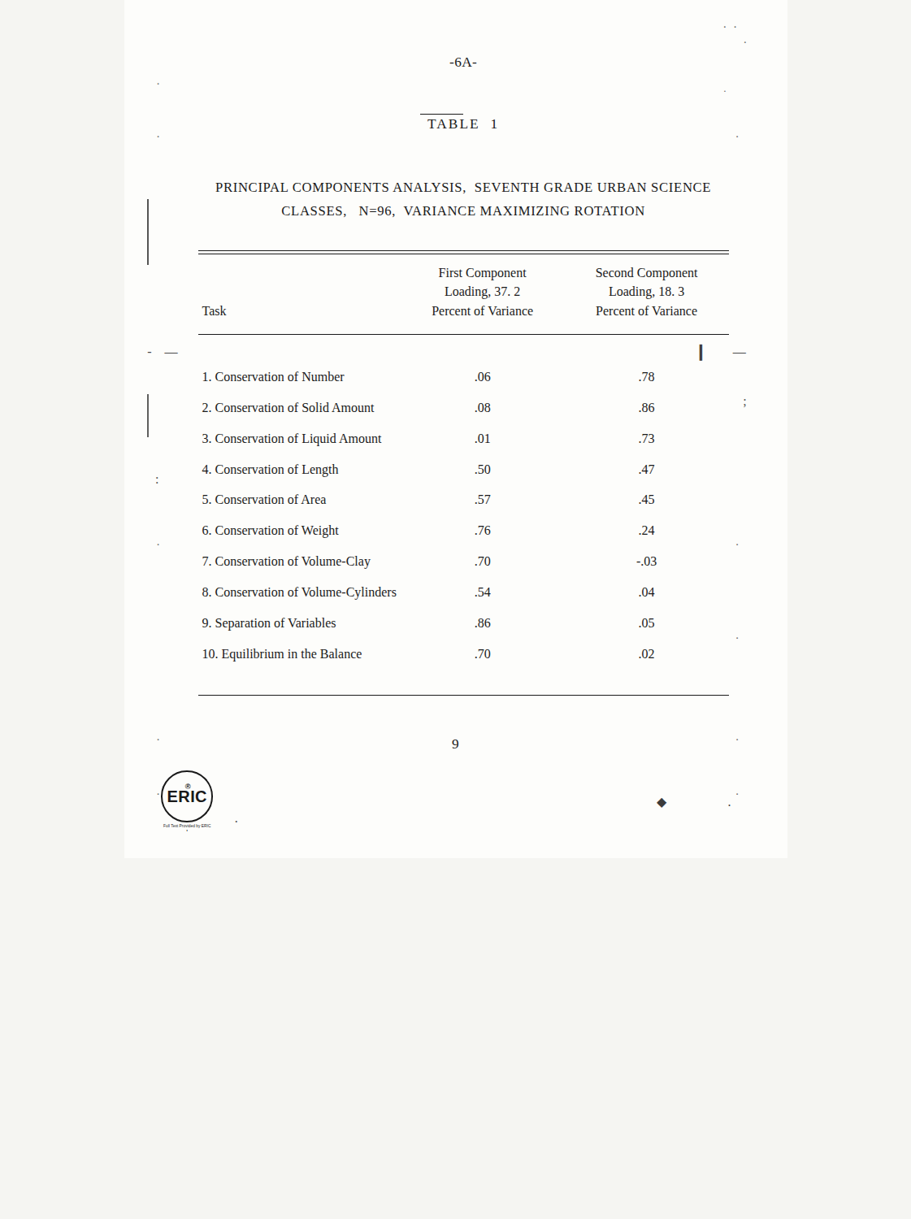. . . . . . . : — - ❙ — ; . . . . . . .
-6A-
TABLE 1
PRINCIPAL COMPONENTS ANALYSIS, SEVENTH GRADE URBAN SCIENCE
CLASSES, N=96, VARIANCE MAXIMIZING ROTATION
| Task | First Component Loading, 37. 2 Percent of Variance | Second Component Loading, 18. 3 Percent of Variance |
| --- | --- | --- |
| 1. Conservation of Number | .06 | .78 |
| 2. Conservation of Solid Amount | .08 | .86 |
| 3. Conservation of Liquid Amount | .01 | .73 |
| 4. Conservation of Length | .50 | .47 |
| 5. Conservation of Area | .57 | .45 |
| 6. Conservation of Weight | .76 | .24 |
| 7. Conservation of Volume-Clay | .70 | -.03 |
| 8. Conservation of Volume-Cylinders | .54 | .04 |
| 9. Separation of Variables | .86 | .05 |
| 10. Equilibrium in the Balance | .70 | .02 |
9
ERIC®
Full Text Provided by ERIC
'
◆ . .